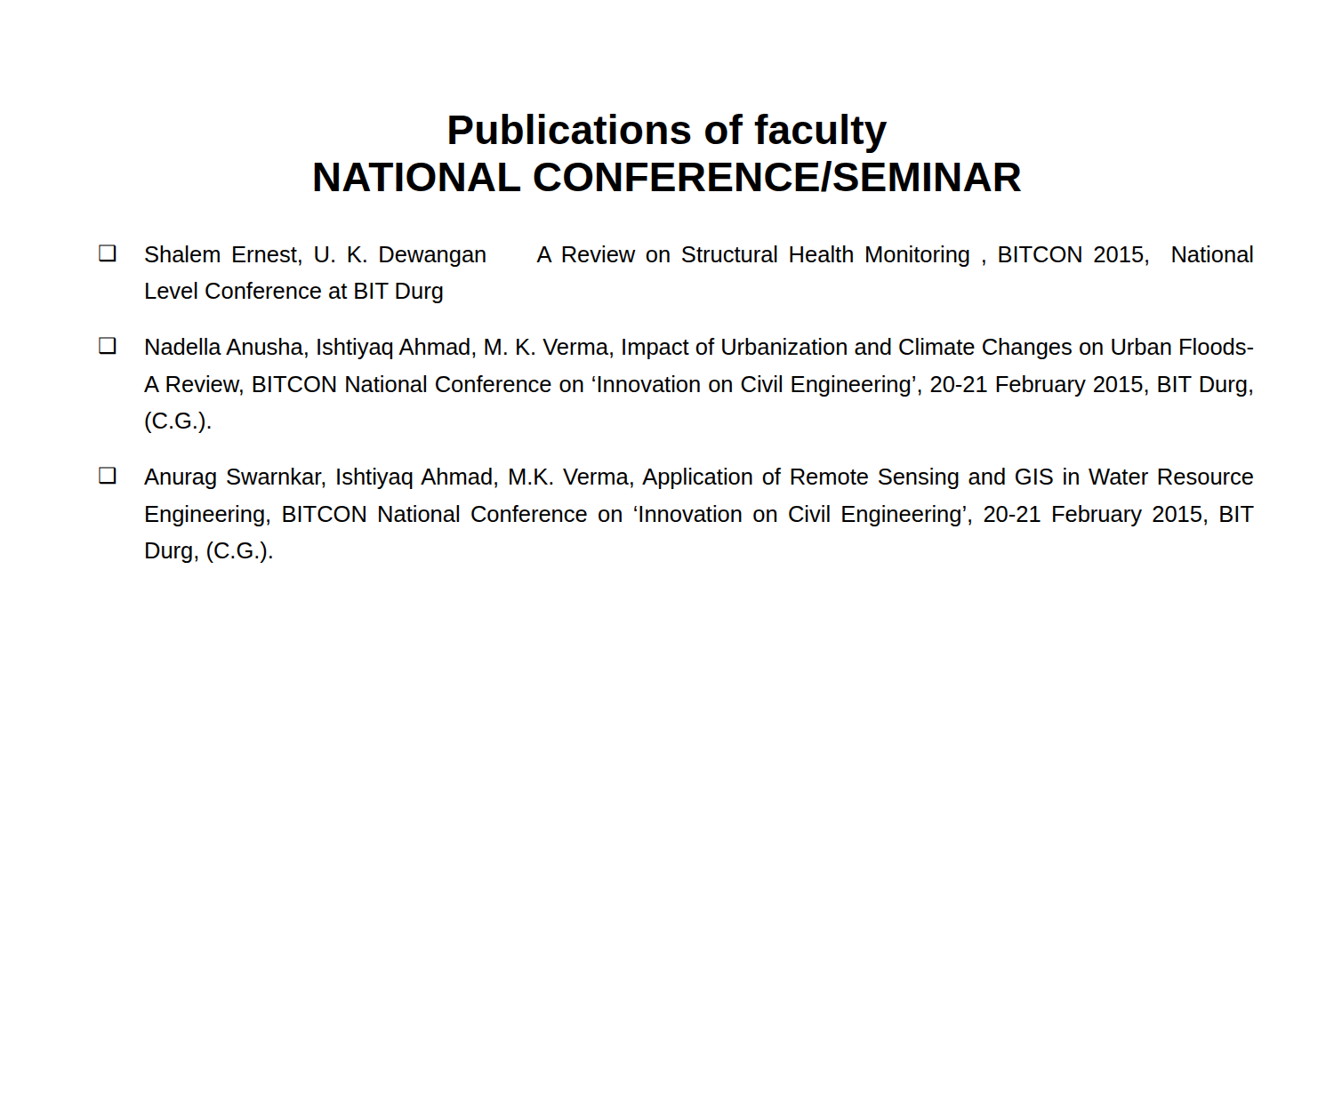Publications of facultyNATIONAL CONFERENCE/SEMINAR
Shalem Ernest, U. K. Dewangan A Review on Structural Health Monitoring , BITCON 2015, National Level Conference at BIT Durg
Nadella Anusha, Ishtiyaq Ahmad, M. K. Verma, Impact of Urbanization and Climate Changes on Urban Floods- A Review, BITCON National Conference on ‘Innovation on Civil Engineering’, 20-21 February 2015, BIT Durg, (C.G.).
Anurag Swarnkar, Ishtiyaq Ahmad, M.K. Verma, Application of Remote Sensing and GIS in Water Resource Engineering, BITCON National Conference on ‘Innovation on Civil Engineering’, 20-21 February 2015, BIT Durg, (C.G.).